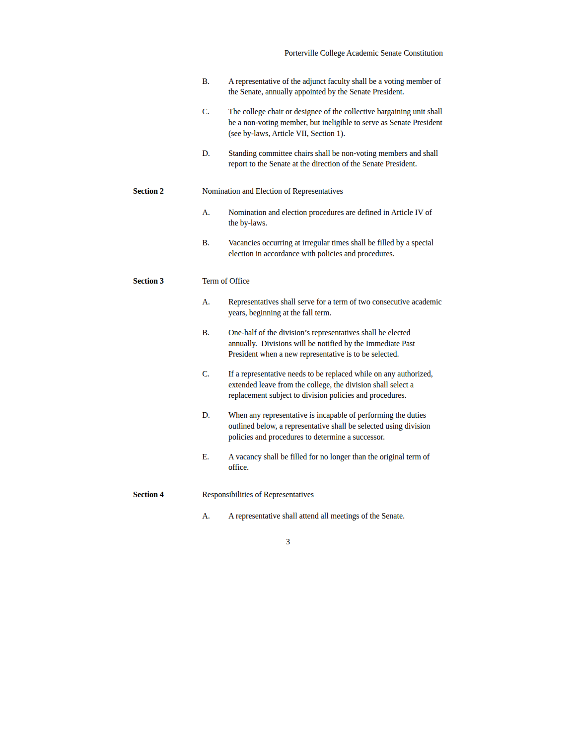Porterville College Academic Senate Constitution
B.
A representative of the adjunct faculty shall be a voting member of the Senate, annually appointed by the Senate President.
C.
The college chair or designee of the collective bargaining unit shall be a non-voting member, but ineligible to serve as Senate President (see by-laws, Article VII, Section 1).
D.
Standing committee chairs shall be non-voting members and shall report to the Senate at the direction of the Senate President.
Section 2
Nomination and Election of Representatives
A.
Nomination and election procedures are defined in Article IV of the by-laws.
B.
Vacancies occurring at irregular times shall be filled by a special election in accordance with policies and procedures.
Section 3
Term of Office
A.
Representatives shall serve for a term of two consecutive academic years, beginning at the fall term.
B.
One-half of the division’s representatives shall be elected annually. Divisions will be notified by the Immediate Past President when a new representative is to be selected.
C.
If a representative needs to be replaced while on any authorized, extended leave from the college, the division shall select a replacement subject to division policies and procedures.
D.
When any representative is incapable of performing the duties outlined below, a representative shall be selected using division policies and procedures to determine a successor.
E.
A vacancy shall be filled for no longer than the original term of office.
Section 4
Responsibilities of Representatives
A.
A representative shall attend all meetings of the Senate.
3